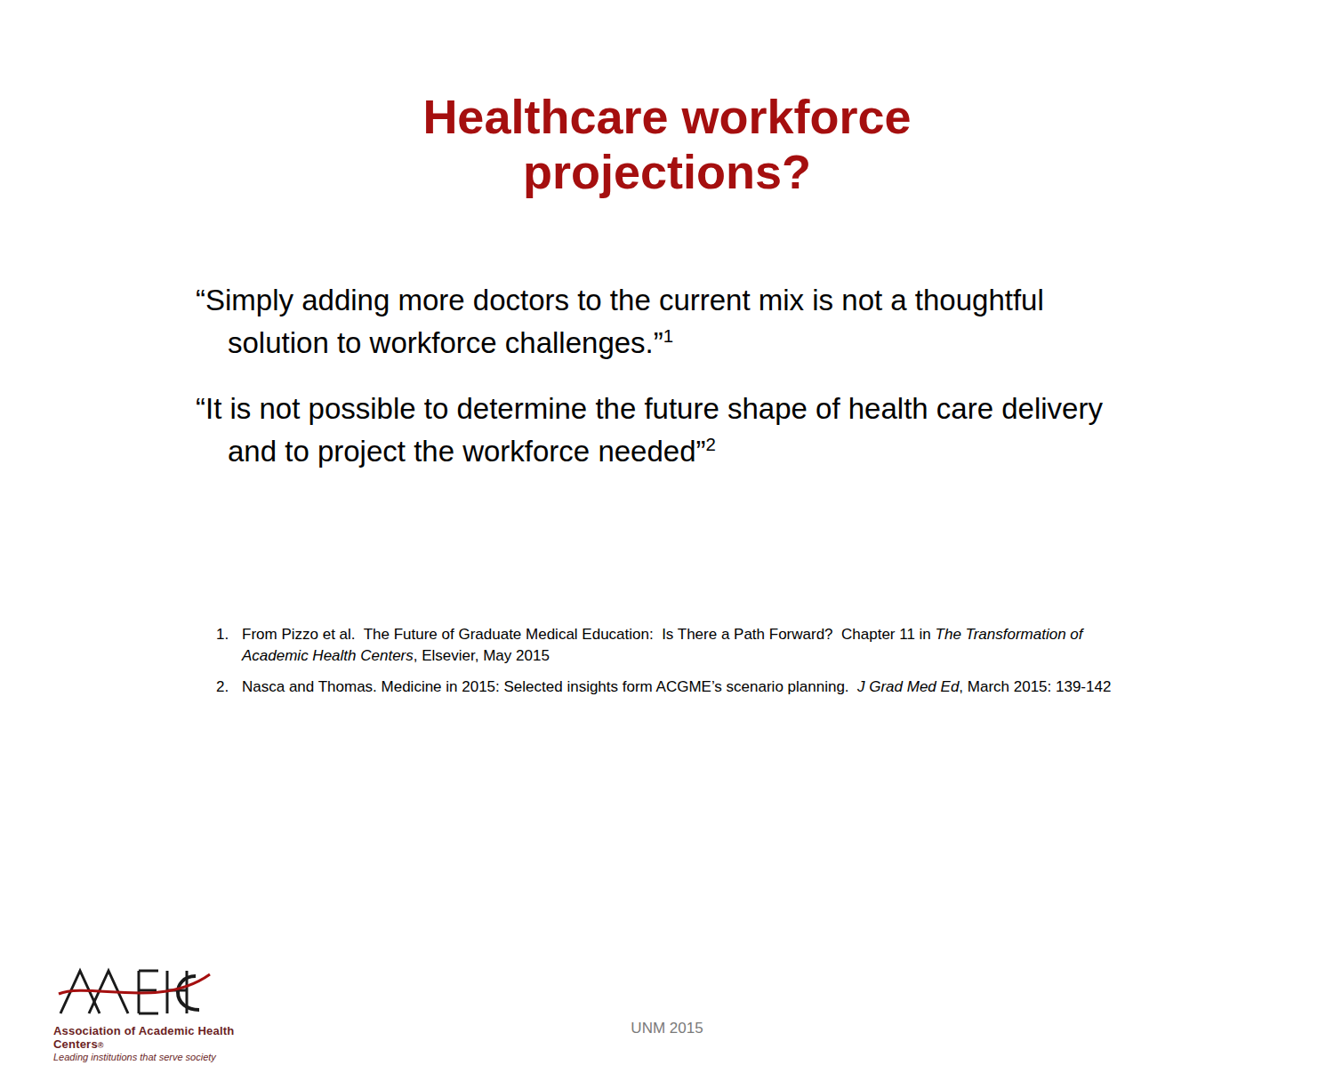Healthcare workforce
projections?
“Simply adding more doctors to the current mix is not a thoughtful solution to workforce challenges.”1
“It is not possible to determine the future shape of health care delivery and to project the workforce needed”2
From Pizzo et al. The Future of Graduate Medical Education: Is There a Path Forward? Chapter 11 in The Transformation of Academic Health Centers, Elsevier, May 2015
Nasca and Thomas. Medicine in 2015: Selected insights form ACGME’s scenario planning. J Grad Med Ed, March 2015: 139-142
UNM 2015
Association of Academic Health Centers®
Leading institutions that serve society